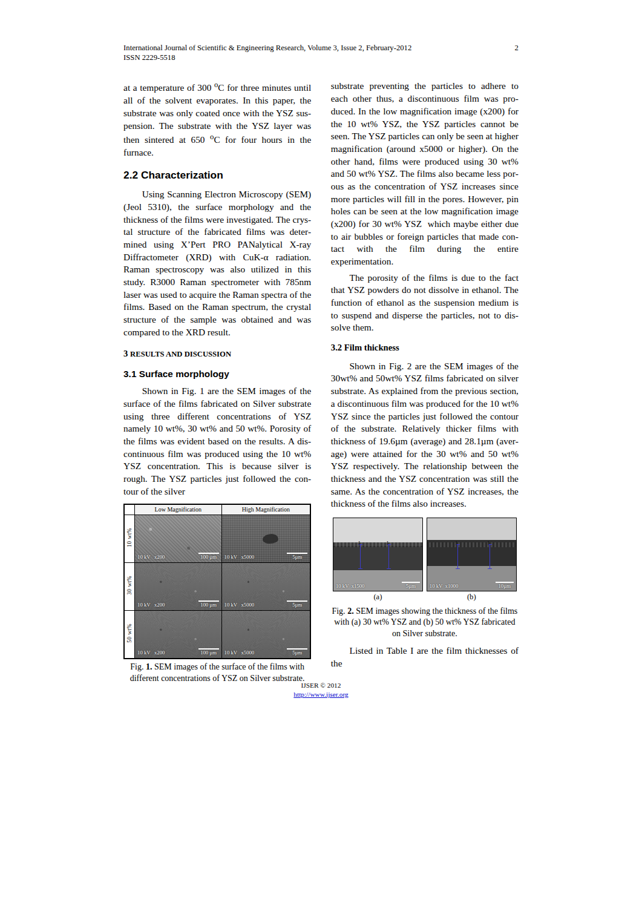International Journal of Scientific & Engineering Research, Volume 3, Issue 2, February-2012
ISSN 2229-5518 2
at a temperature of 300 oC for three minutes until all of the solvent evaporates. In this paper, the substrate was only coated once with the YSZ suspension. The substrate with the YSZ layer was then sintered at 650 oC for four hours in the furnace.
2.2 Characterization
Using Scanning Electron Microscopy (SEM) (Jeol 5310), the surface morphology and the thickness of the films were investigated. The crystal structure of the fabricated films was determined using X’Pert PRO PANalytical X-ray Diffractometer (XRD) with CuK-α radiation. Raman spectroscopy was also utilized in this study. R3000 Raman spectrometer with 785nm laser was used to acquire the Raman spectra of the films. Based on the Raman spectrum, the crystal structure of the sample was obtained and was compared to the XRD result.
3 Results and discussion
3.1 Surface morphology
Shown in Fig. 1 are the SEM images of the surface of the films fabricated on Silver substrate using three different concentrations of YSZ namely 10 wt%, 30 wt% and 50 wt%. Porosity of the films was evident based on the results. A discontinuous film was produced using the 10 wt% YSZ concentration. This is because silver is rough. The YSZ particles just followed the contour of the silver
| | Low Magnification | High Magnification |
| --- | --- | --- |
| 10 wt% | 10 kV x200 100 µm | 10 kV x5000 5µm |
| 30 wt% | 10 kV x200 100 µm | 10 kV x5000 5µm |
| 50 wt% | 10 kV x200 100 µm | 10 kV x5000 5µm |
Fig. 1. SEM images of the surface of the films with different concentrations of YSZ on Silver substrate.
substrate preventing the particles to adhere to each other thus, a discontinuous film was produced. In the low magnification image (x200) for the 10 wt% YSZ, the YSZ particles cannot be seen. The YSZ particles can only be seen at higher magnification (around x5000 or higher). On the other hand, films were produced using 30 wt% and 50 wt% YSZ. The films also became less porous as the concentration of YSZ increases since more particles will fill in the pores. However, pin holes can be seen at the low magnification image (x200) for 30 wt% YSZ which maybe either due to air bubbles or foreign particles that made contact with the film during the entire experimentation.
The porosity of the films is due to the fact that YSZ powders do not dissolve in ethanol. The function of ethanol as the suspension medium is to suspend and disperse the particles, not to dissolve them.
3.2 Film thickness
Shown in Fig. 2 are the SEM images of the 30wt% and 50wt% YSZ films fabricated on silver substrate. As explained from the previous section, a discontinuous film was produced for the 10 wt% YSZ since the particles just followed the contour of the substrate. Relatively thicker films with thickness of 19.6µm (average) and 28.1µm (average) were attained for the 30 wt% and 50 wt% YSZ respectively. The relationship between the thickness and the YSZ concentration was still the same. As the concentration of YSZ increases, the thickness of the films also increases.
I
I
10 kV x1500 5µm
I
I
10 kV x1000 10µm
(a) (b)
Fig. 2. SEM images showing the thickness of the films with (a) 30 wt% YSZ and (b) 50 wt% YSZ fabricated on Silver substrate.
Listed in Table I are the film thicknesses of the
IJSER © 2012
http://www.ijser.org